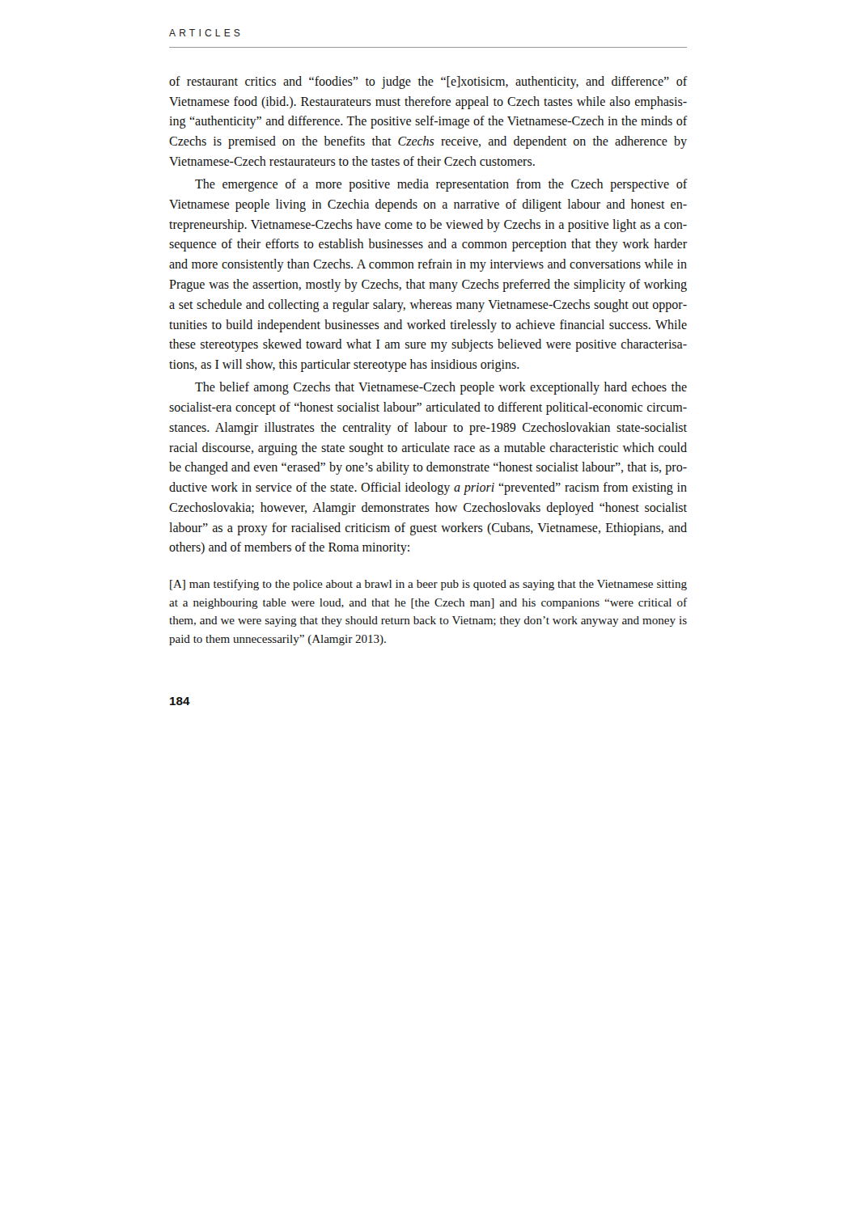Articles
of restaurant critics and “foodies” to judge the “[e]xotisicm, authenticity, and difference” of Vietnamese food (ibid.). Restaurateurs must therefore appeal to Czech tastes while also emphasising “authenticity” and difference. The positive self-image of the Vietnamese-Czech in the minds of Czechs is premised on the benefits that Czechs receive, and dependent on the adherence by Vietnamese-Czech restaurateurs to the tastes of their Czech customers.
The emergence of a more positive media representation from the Czech perspective of Vietnamese people living in Czechia depends on a narrative of diligent labour and honest entrepreneurship. Vietnamese-Czechs have come to be viewed by Czechs in a positive light as a consequence of their efforts to establish businesses and a common perception that they work harder and more consistently than Czechs. A common refrain in my interviews and conversations while in Prague was the assertion, mostly by Czechs, that many Czechs preferred the simplicity of working a set schedule and collecting a regular salary, whereas many Vietnamese-Czechs sought out opportunities to build independent businesses and worked tirelessly to achieve financial success. While these stereotypes skewed toward what I am sure my subjects believed were positive characterisations, as I will show, this particular stereotype has insidious origins.
The belief among Czechs that Vietnamese-Czech people work exceptionally hard echoes the socialist-era concept of “honest socialist labour” articulated to different political-economic circumstances. Alamgir illustrates the centrality of labour to pre-1989 Czechoslovakian state-socialist racial discourse, arguing the state sought to articulate race as a mutable characteristic which could be changed and even “erased” by one’s ability to demonstrate “honest socialist labour”, that is, productive work in service of the state. Official ideology a priori “prevented” racism from existing in Czechoslovakia; however, Alamgir demonstrates how Czechoslovaks deployed “honest socialist labour” as a proxy for racialised criticism of guest workers (Cubans, Vietnamese, Ethiopians, and others) and of members of the Roma minority:
[A] man testifying to the police about a brawl in a beer pub is quoted as saying that the Vietnamese sitting at a neighbouring table were loud, and that he [the Czech man] and his companions “were critical of them, and we were saying that they should return back to Vietnam; they don’t work anyway and money is paid to them unnecessarily” (Alamgir 2013).
184